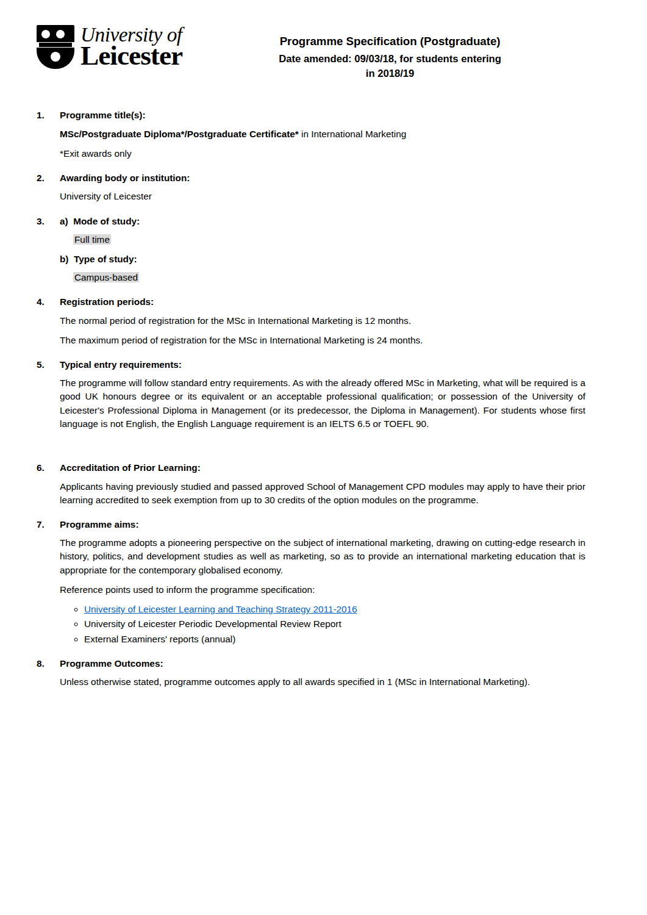University of Leicester
Programme Specification (Postgraduate) Date amended: 09/03/18, for students entering
in 2018/19
Programme title(s):
MSc/Postgraduate Diploma*/Postgraduate Certificate* in International Marketing
*Exit awards only
Awarding body or institution:
University of Leicester
a) Mode of study:
Full time
b) Type of study:
Campus-based
Registration periods:
The normal period of registration for the MSc in International Marketing is 12 months.
The maximum period of registration for the MSc in International Marketing is 24 months.
Typical entry requirements:
The programme will follow standard entry requirements. As with the already offered MSc in Marketing, what will be required is a good UK honours degree or its equivalent or an acceptable professional qualification; or possession of the University of Leicester's Professional Diploma in Management (or its predecessor, the Diploma in Management). For students whose first language is not English, the English Language requirement is an IELTS 6.5 or TOEFL 90.
Accreditation of Prior Learning:
Applicants having previously studied and passed approved School of Management CPD modules may apply to have their prior learning accredited to seek exemption from up to 30 credits of the option modules on the programme.
Programme aims:
The programme adopts a pioneering perspective on the subject of international marketing, drawing on cutting-edge research in history, politics, and development studies as well as marketing, so as to provide an international marketing education that is appropriate for the contemporary globalised economy.
Reference points used to inform the programme specification:
University of Leicester Learning and Teaching Strategy 2011-2016
University of Leicester Periodic Developmental Review Report
External Examiners' reports (annual)
Programme Outcomes:
Unless otherwise stated, programme outcomes apply to all awards specified in 1 (MSc in International Marketing).